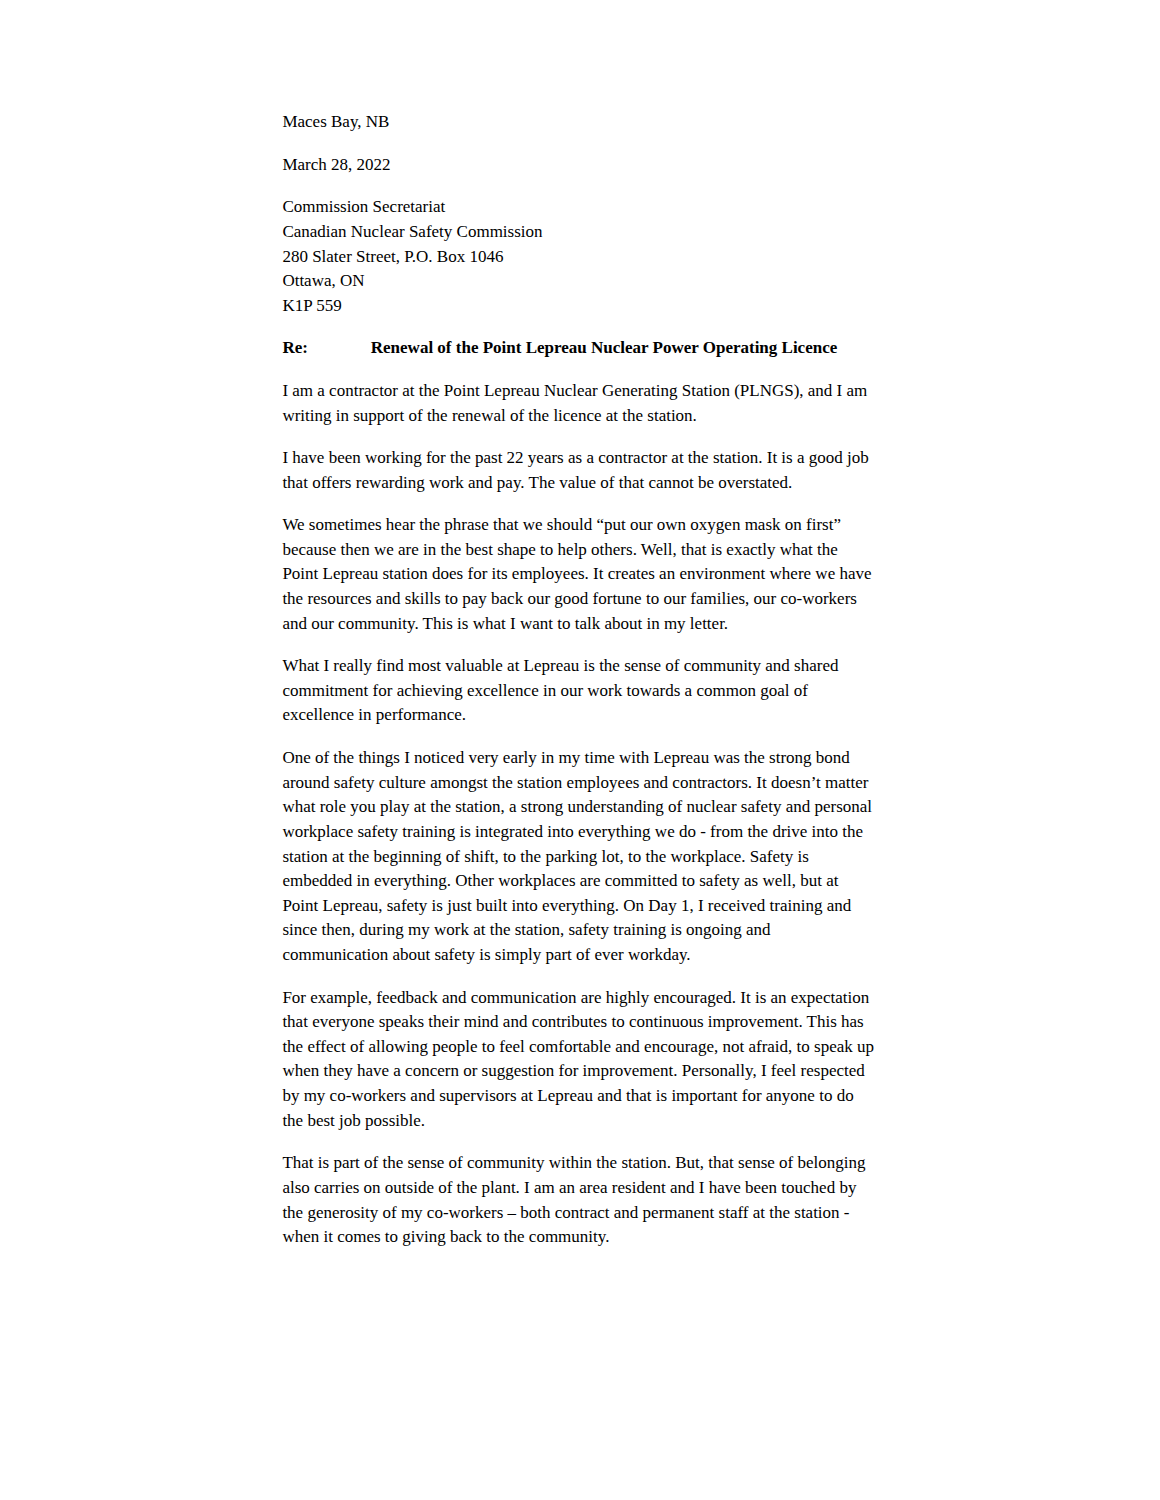Maces Bay, NB
March 28, 2022
Commission Secretariat
Canadian Nuclear Safety Commission
280 Slater Street, P.O. Box 1046
Ottawa, ON
K1P 559
Re: Renewal of the Point Lepreau Nuclear Power Operating Licence
I am a contractor at the Point Lepreau Nuclear Generating Station (PLNGS), and I am writing in support of the renewal of the licence at the station.
I have been working for the past 22 years as a contractor at the station. It is a good job that offers rewarding work and pay. The value of that cannot be overstated.
We sometimes hear the phrase that we should “put our own oxygen mask on first” because then we are in the best shape to help others. Well, that is exactly what the Point Lepreau station does for its employees. It creates an environment where we have the resources and skills to pay back our good fortune to our families, our co-workers and our community. This is what I want to talk about in my letter.
What I really find most valuable at Lepreau is the sense of community and shared commitment for achieving excellence in our work towards a common goal of excellence in performance.
One of the things I noticed very early in my time with Lepreau was the strong bond around safety culture amongst the station employees and contractors. It doesn’t matter what role you play at the station, a strong understanding of nuclear safety and personal workplace safety training is integrated into everything we do - from the drive into the station at the beginning of shift, to the parking lot, to the workplace. Safety is embedded in everything. Other workplaces are committed to safety as well, but at Point Lepreau, safety is just built into everything. On Day 1, I received training and since then, during my work at the station, safety training is ongoing and communication about safety is simply part of ever workday.
For example, feedback and communication are highly encouraged. It is an expectation that everyone speaks their mind and contributes to continuous improvement. This has the effect of allowing people to feel comfortable and encourage, not afraid, to speak up when they have a concern or suggestion for improvement. Personally, I feel respected by my co-workers and supervisors at Lepreau and that is important for anyone to do the best job possible.
That is part of the sense of community within the station. But, that sense of belonging also carries on outside of the plant. I am an area resident and I have been touched by the generosity of my co-workers – both contract and permanent staff at the station - when it comes to giving back to the community.